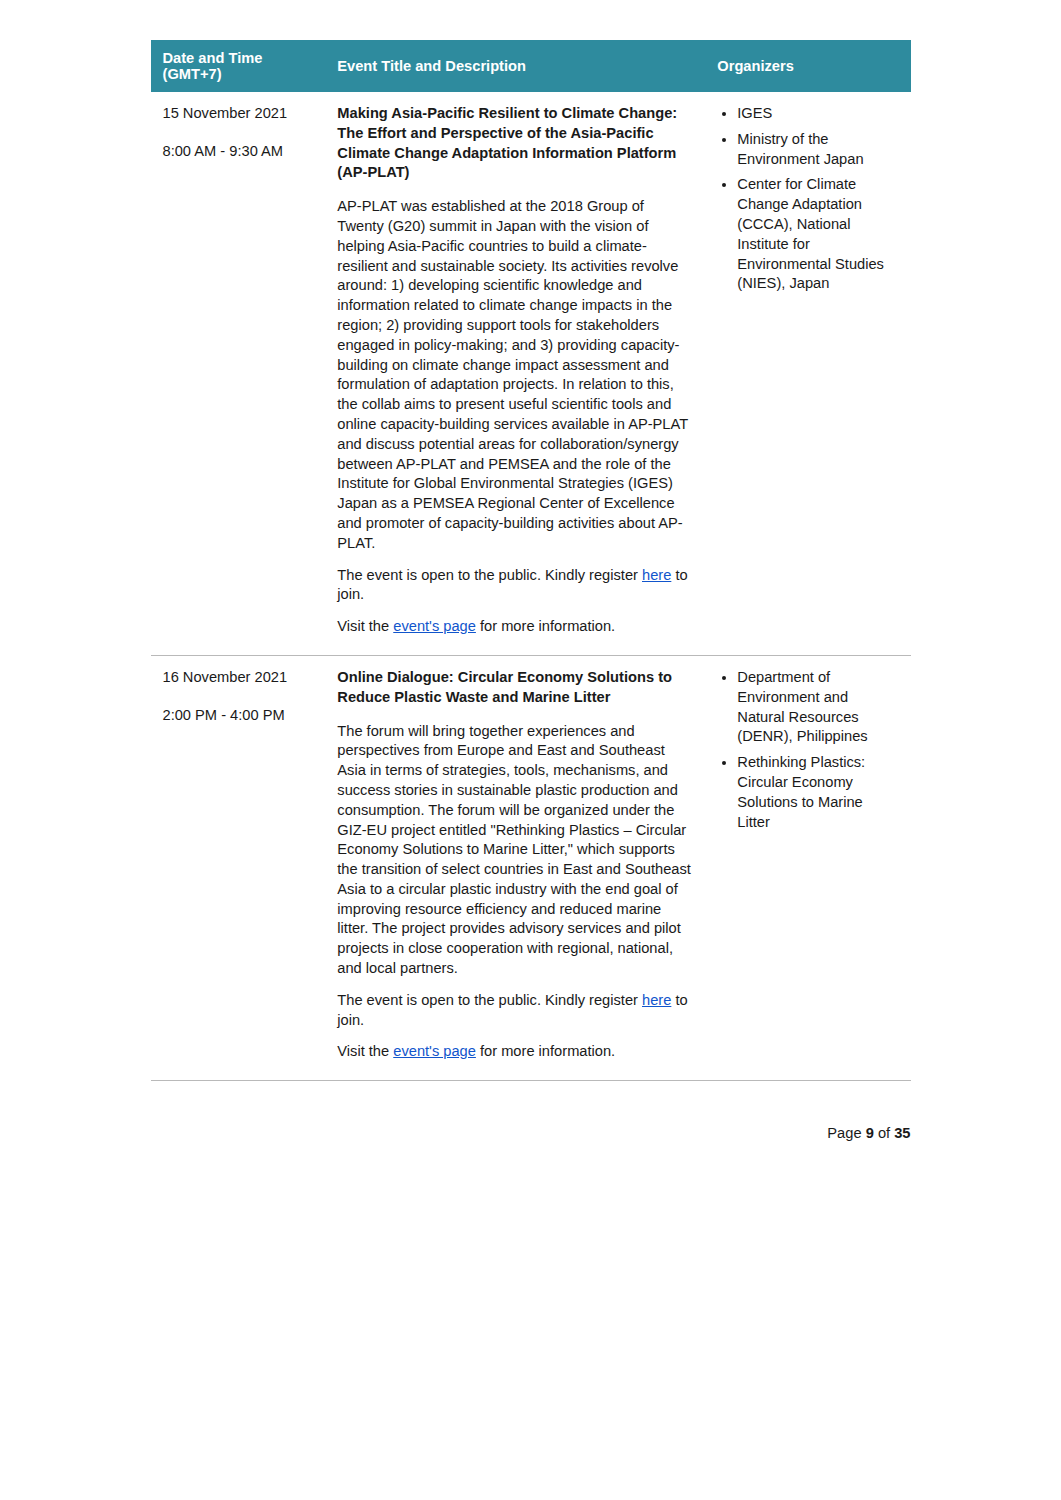| Date and Time (GMT+7) | Event Title and Description | Organizers |
| --- | --- | --- |
| 15 November 2021 8:00 AM - 9:30 AM | Making Asia-Pacific Resilient to Climate Change: The Effort and Perspective of the Asia-Pacific Climate Change Adaptation Information Platform (AP-PLAT) AP-PLAT was established at the 2018 Group of Twenty (G20) summit in Japan with the vision of helping Asia-Pacific countries to build a climate-resilient and sustainable society. Its activities revolve around: 1) developing scientific knowledge and information related to climate change impacts in the region; 2) providing support tools for stakeholders engaged in policy-making; and 3) providing capacity-building on climate change impact assessment and formulation of adaptation projects. In relation to this, the collab aims to present useful scientific tools and online capacity-building services available in AP-PLAT and discuss potential areas for collaboration/synergy between AP-PLAT and PEMSEA and the role of the Institute for Global Environmental Strategies (IGES) Japan as a PEMSEA Regional Center of Excellence and promoter of capacity-building activities about AP-PLAT. The event is open to the public. Kindly register here to join. Visit the event's page for more information. | IGES Ministry of the Environment Japan Center for Climate Change Adaptation (CCCA), National Institute for Environmental Studies (NIES), Japan |
| 16 November 2021 2:00 PM - 4:00 PM | Online Dialogue: Circular Economy Solutions to Reduce Plastic Waste and Marine Litter The forum will bring together experiences and perspectives from Europe and East and Southeast Asia in terms of strategies, tools, mechanisms, and success stories in sustainable plastic production and consumption. The forum will be organized under the GIZ-EU project entitled "Rethinking Plastics – Circular Economy Solutions to Marine Litter," which supports the transition of select countries in East and Southeast Asia to a circular plastic industry with the end goal of improving resource efficiency and reduced marine litter. The project provides advisory services and pilot projects in close cooperation with regional, national, and local partners. The event is open to the public. Kindly register here to join. Visit the event's page for more information. | Department of Environment and Natural Resources (DENR), Philippines Rethinking Plastics: Circular Economy Solutions to Marine Litter |
Page 9 of 35